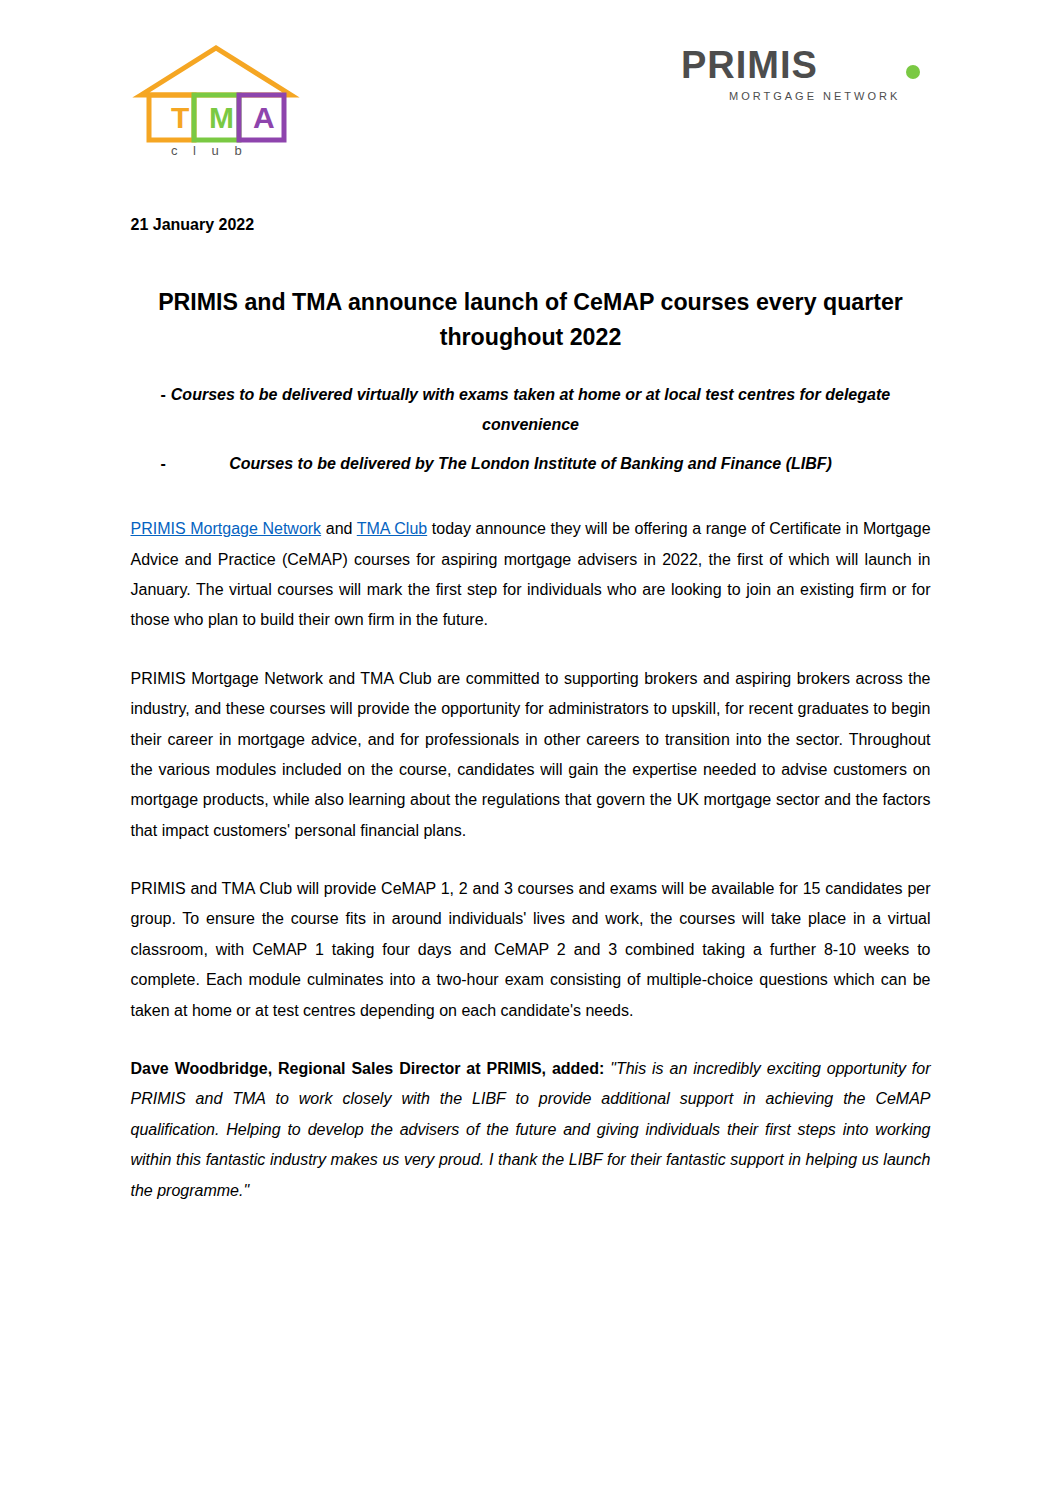T M A c l u b
PRIMIS MORTGAGE NETWORK
21 January 2022
PRIMIS and TMA announce launch of CeMAP courses every quarter throughout 2022
Courses to be delivered virtually with exams taken at home or at local test centres for delegate convenience
Courses to be delivered by The London Institute of Banking and Finance (LIBF)
PRIMIS Mortgage Network and TMA Club today announce they will be offering a range of Certificate in Mortgage Advice and Practice (CeMAP) courses for aspiring mortgage advisers in 2022, the first of which will launch in January. The virtual courses will mark the first step for individuals who are looking to join an existing firm or for those who plan to build their own firm in the future.
PRIMIS Mortgage Network and TMA Club are committed to supporting brokers and aspiring brokers across the industry, and these courses will provide the opportunity for administrators to upskill, for recent graduates to begin their career in mortgage advice, and for professionals in other careers to transition into the sector. Throughout the various modules included on the course, candidates will gain the expertise needed to advise customers on mortgage products, while also learning about the regulations that govern the UK mortgage sector and the factors that impact customers' personal financial plans.
PRIMIS and TMA Club will provide CeMAP 1, 2 and 3 courses and exams will be available for 15 candidates per group. To ensure the course fits in around individuals' lives and work, the courses will take place in a virtual classroom, with CeMAP 1 taking four days and CeMAP 2 and 3 combined taking a further 8-10 weeks to complete. Each module culminates into a two-hour exam consisting of multiple-choice questions which can be taken at home or at test centres depending on each candidate's needs.
Dave Woodbridge, Regional Sales Director at PRIMIS, added: "This is an incredibly exciting opportunity for PRIMIS and TMA to work closely with the LIBF to provide additional support in achieving the CeMAP qualification. Helping to develop the advisers of the future and giving individuals their first steps into working within this fantastic industry makes us very proud. I thank the LIBF for their fantastic support in helping us launch the programme."